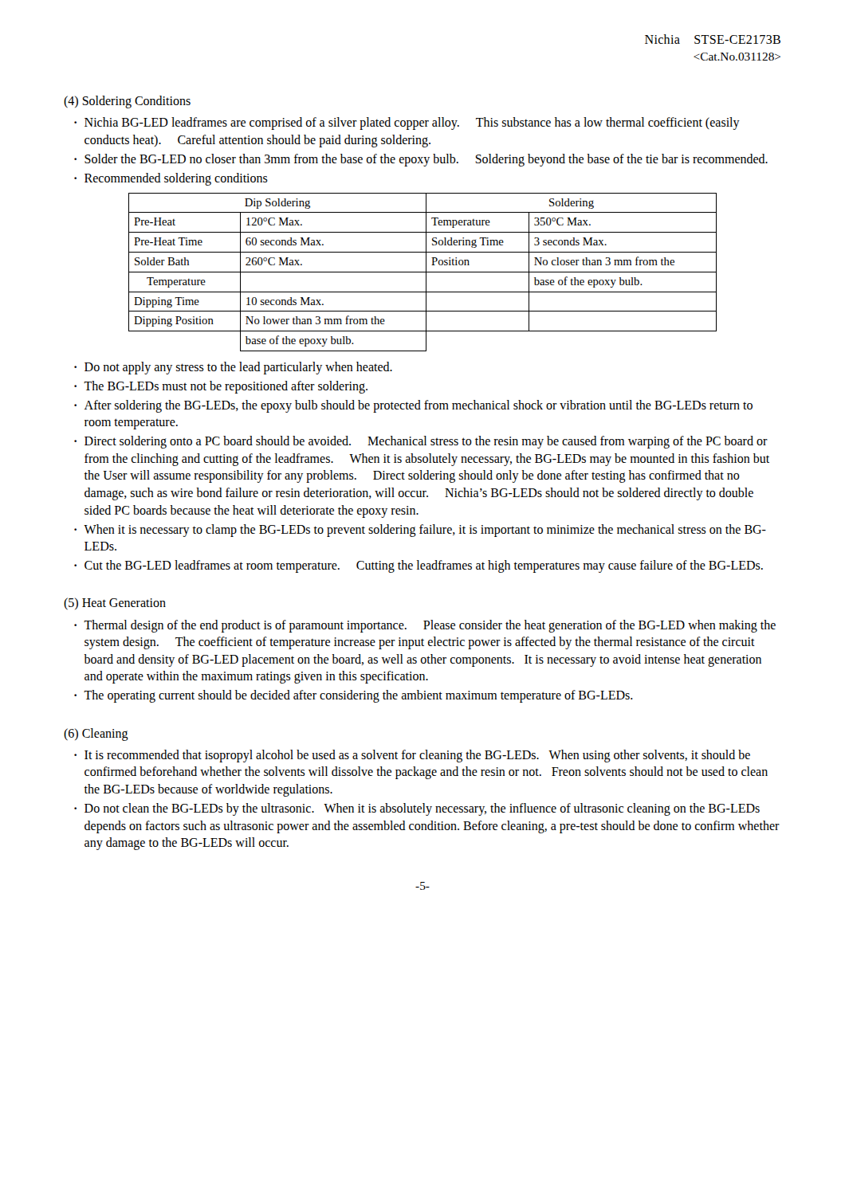Nichia STSE-CE2173B
<Cat.No.031128>
(4) Soldering Conditions
Nichia BG-LED leadframes are comprised of a silver plated copper alloy. This substance has a low thermal coefficient (easily conducts heat). Careful attention should be paid during soldering.
Solder the BG-LED no closer than 3mm from the base of the epoxy bulb. Soldering beyond the base of the tie bar is recommended.
Recommended soldering conditions
| Dip Soldering | Soldering |
| --- | --- |
| Pre-Heat | 120°C Max. | Temperature | 350°C Max. |
| Pre-Heat Time | 60 seconds Max. | Soldering Time | 3 seconds Max. |
| Solder Bath | 260°C Max. | Position | No closer than 3 mm from the |
| Temperature | | | base of the epoxy bulb. |
| Dipping Time | 10 seconds Max. | | |
| Dipping Position | No lower than 3 mm from the | | |
| | base of the epoxy bulb. | | |
Do not apply any stress to the lead particularly when heated.
The BG-LEDs must not be repositioned after soldering.
After soldering the BG-LEDs, the epoxy bulb should be protected from mechanical shock or vibration until the BG-LEDs return to room temperature.
Direct soldering onto a PC board should be avoided. Mechanical stress to the resin may be caused from warping of the PC board or from the clinching and cutting of the leadframes. When it is absolutely necessary, the BG-LEDs may be mounted in this fashion but the User will assume responsibility for any problems. Direct soldering should only be done after testing has confirmed that no damage, such as wire bond failure or resin deterioration, will occur. Nichia’s BG-LEDs should not be soldered directly to double sided PC boards because the heat will deteriorate the epoxy resin.
When it is necessary to clamp the BG-LEDs to prevent soldering failure, it is important to minimize the mechanical stress on the BG-LEDs.
Cut the BG-LED leadframes at room temperature. Cutting the leadframes at high temperatures may cause failure of the BG-LEDs.
(5) Heat Generation
Thermal design of the end product is of paramount importance. Please consider the heat generation of the BG-LED when making the system design. The coefficient of temperature increase per input electric power is affected by the thermal resistance of the circuit board and density of BG-LED placement on the board, as well as other components. It is necessary to avoid intense heat generation and operate within the maximum ratings given in this specification.
The operating current should be decided after considering the ambient maximum temperature of BG-LEDs.
(6) Cleaning
It is recommended that isopropyl alcohol be used as a solvent for cleaning the BG-LEDs. When using other solvents, it should be confirmed beforehand whether the solvents will dissolve the package and the resin or not. Freon solvents should not be used to clean the BG-LEDs because of worldwide regulations.
Do not clean the BG-LEDs by the ultrasonic. When it is absolutely necessary, the influence of ultrasonic cleaning on the BG-LEDs depends on factors such as ultrasonic power and the assembled condition. Before cleaning, a pre-test should be done to confirm whether any damage to the BG-LEDs will occur.
-5-